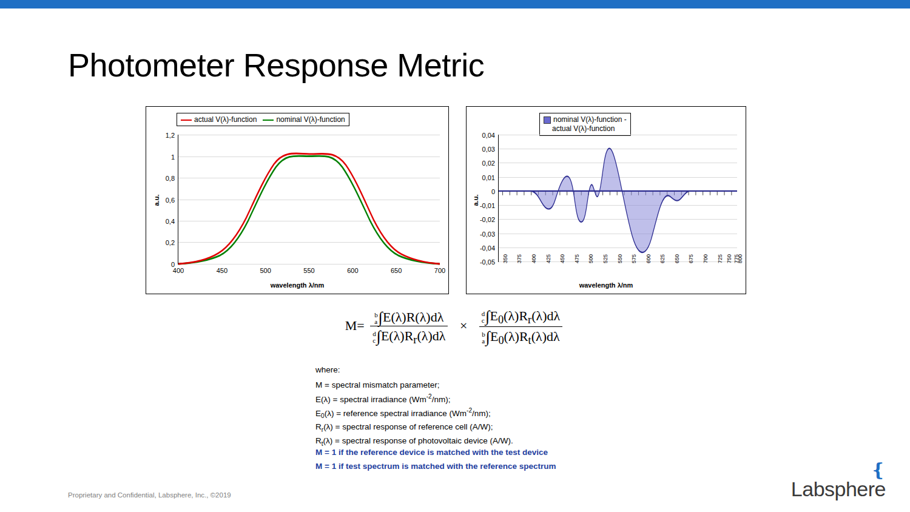Photometer Response Metric
actual V(λ)-function nominal V(λ)-function
a.u.
1,2
1
0,8
0,6
0,4
0,2
0
400 450 500 550 600 650 700
wavelength λ/nm
nominal V(λ)-function -
actual V(λ)-function
a.u.
0,04
0,03
0,02
0,01
0
-0,01
-0,02
-0,03
-0,04
-0,05
350 375 400 425 450 475 500 525 550 575 600 625 650 675 700 725 750 775 800
wavelength λ/nm
M= ba∫E(λ)R(λ)dλ dc∫E(λ)Rr(λ)dλ × dc∫E0(λ)Rr(λ)dλ ba∫E0(λ)Rt(λ)dλ
where:
M = spectral mismatch parameter;
E(λ) = spectral irradiance (Wm-2/nm);
E0(λ) = reference spectral irradiance (Wm-2/nm);
Rr(λ) = spectral response of reference cell (A/W);
Rt(λ) = spectral response of photovoltaic device (A/W).
M = 1 if the reference device is matched with the test device
M = 1 if test spectrum is matched with the reference spectrum
Proprietary and Confidential, Labsphere, Inc., ©2019
❴
Labsphere